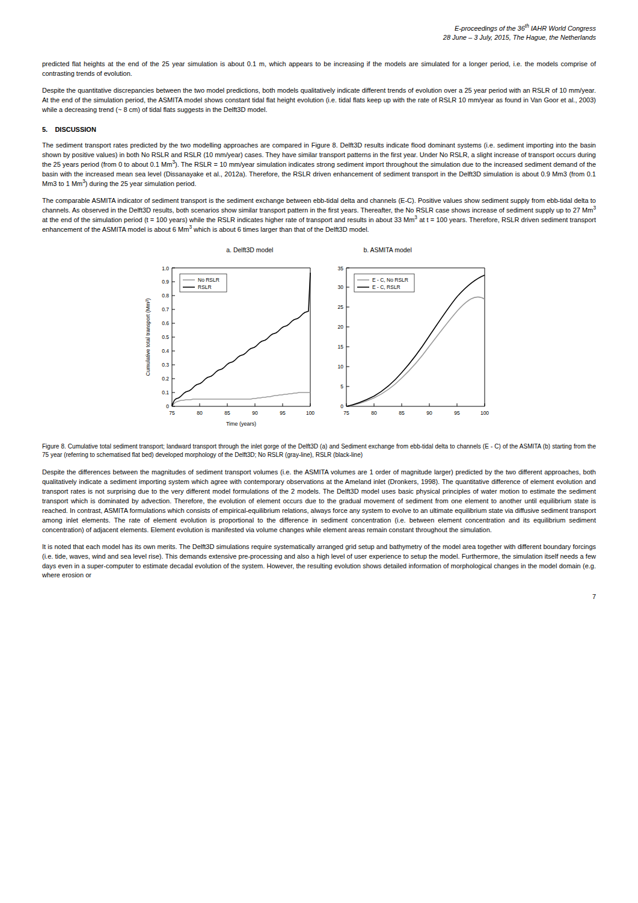E-proceedings of the 36th IAHR World Congress
28 June – 3 July, 2015, The Hague, the Netherlands
predicted flat heights at the end of the 25 year simulation is about 0.1 m, which appears to be increasing if the models are simulated for a longer period, i.e. the models comprise of contrasting trends of evolution.
Despite the quantitative discrepancies between the two model predictions, both models qualitatively indicate different trends of evolution over a 25 year period with an RSLR of 10 mm/year. At the end of the simulation period, the ASMITA model shows constant tidal flat height evolution (i.e. tidal flats keep up with the rate of RSLR 10 mm/year as found in Van Goor et al., 2003) while a decreasing trend (~ 8 cm) of tidal flats suggests in the Delft3D model.
5. DISCUSSION
The sediment transport rates predicted by the two modelling approaches are compared in Figure 8. Delft3D results indicate flood dominant systems (i.e. sediment importing into the basin shown by positive values) in both No RSLR and RSLR (10 mm/year) cases. They have similar transport patterns in the first year. Under No RSLR, a slight increase of transport occurs during the 25 years period (from 0 to about 0.1 Mm3). The RSLR = 10 mm/year simulation indicates strong sediment import throughout the simulation due to the increased sediment demand of the basin with the increased mean sea level (Dissanayake et al., 2012a). Therefore, the RSLR driven enhancement of sediment transport in the Delft3D simulation is about 0.9 Mm3 (from 0.1 Mm3 to 1 Mm3) during the 25 year simulation period.
The comparable ASMITA indicator of sediment transport is the sediment exchange between ebb-tidal delta and channels (E-C). Positive values show sediment supply from ebb-tidal delta to channels. As observed in the Delft3D results, both scenarios show similar transport pattern in the first years. Thereafter, the No RSLR case shows increase of sediment supply up to 27 Mm3 at the end of the simulation period (t = 100 years) while the RSLR indicates higher rate of transport and results in about 33 Mm3 at t = 100 years. Therefore, RSLR driven sediment transport enhancement of the ASMITA model is about 6 Mm3 which is about 6 times larger than that of the Delft3D model.
a. Delft3D model b. ASMITA model
0 0.1 0.2 0.3 0.4 0.5 0.6 0.7 0.8 0.9 1.0 75 80 85 90 95 100 Time (years) Cumulative total transport (Mm³) No RSLR RSLR 0 5 10 15 20 25 30 35 75 80 85 90 95 100 E - C, No RSLR E - C, RSLR
Figure 8. Cumulative total sediment transport; landward transport through the inlet gorge of the Delft3D (a) and Sediment exchange from ebb-tidal delta to channels (E - C) of the ASMITA (b) starting from the 75 year (referring to schematised flat bed) developed morphology of the Delft3D; No RSLR (gray-line), RSLR (black-line)
Despite the differences between the magnitudes of sediment transport volumes (i.e. the ASMITA volumes are 1 order of magnitude larger) predicted by the two different approaches, both qualitatively indicate a sediment importing system which agree with contemporary observations at the Ameland inlet (Dronkers, 1998). The quantitative difference of element evolution and transport rates is not surprising due to the very different model formulations of the 2 models. The Delft3D model uses basic physical principles of water motion to estimate the sediment transport which is dominated by advection. Therefore, the evolution of element occurs due to the gradual movement of sediment from one element to another until equilibrium state is reached. In contrast, ASMITA formulations which consists of empirical-equilibrium relations, always force any system to evolve to an ultimate equilibrium state via diffusive sediment transport among inlet elements. The rate of element evolution is proportional to the difference in sediment concentration (i.e. between element concentration and its equilibrium sediment concentration) of adjacent elements. Element evolution is manifested via volume changes while element areas remain constant throughout the simulation.
It is noted that each model has its own merits. The Delft3D simulations require systematically arranged grid setup and bathymetry of the model area together with different boundary forcings (i.e. tide, waves, wind and sea level rise). This demands extensive pre-processing and also a high level of user experience to setup the model. Furthermore, the simulation itself needs a few days even in a super-computer to estimate decadal evolution of the system. However, the resulting evolution shows detailed information of morphological changes in the model domain (e.g. where erosion or
7